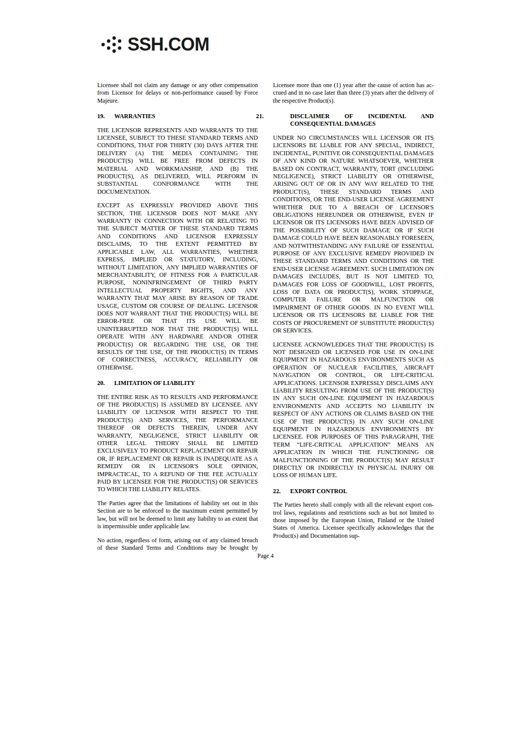SSH.COM
Licensee shall not claim any damage or any other compensation from Licensor for delays or non-performance caused by Force Majeure.
19. WARRANTIES
THE LICENSOR REPRESENTS AND WARRANTS TO THE LICENSEE, SUBJECT TO THESE STANDARD TERMS AND CONDITIONS, THAT FOR THIRTY (30) DAYS AFTER THE DELIVERY (A) THE MEDIA CONTAINING THE PRODUCT(S) WILL BE FREE FROM DEFECTS IN MATERIAL AND WORKMANSHIP, AND (B) THE PRODUCT(S), AS DELIVERED, WILL PERFORM IN SUBSTANTIAL CONFORMANCE WITH THE DOCUMENTATION.
EXCEPT AS EXPRESSLY PROVIDED ABOVE THIS SECTION, THE LICENSOR DOES NOT MAKE ANY WARRANTY IN CONNECTION WITH OR RELATING TO THE SUBJECT MATTER OF THESE STANDARD TERMS AND CONDITIONS AND LICENSOR EXPRESSLY DISCLAIMS, TO THE EXTENT PERMITTED BY APPLICABLE LAW, ALL WARRANTIES, WHETHER EXPRESS, IMPLIED OR STATUTORY, INCLUDING, WITHOUT LIMITATION, ANY IMPLIED WARRANTIES OF MERCHANTABILITY, OF FITNESS FOR A PARTICULAR PURPOSE, NONINFRINGEMENT OF THIRD PARTY INTELLECTUAL PROPERTY RIGHTS, AND ANY WARRANTY THAT MAY ARISE BY REASON OF TRADE USAGE, CUSTOM OR COURSE OF DEALING. LICENSOR DOES NOT WARRANT THAT THE PRODUCT(S) WILL BE ERROR-FREE OR THAT ITS USE WILL BE UNINTERRUPTED NOR THAT THE PRODUCT(S) WILL OPERATE WITH ANY HARDWARE AND/OR OTHER PRODUCT(S) OR REGARDING THE USE, OR THE RESULTS OF THE USE, OF THE PRODUCT(S) IN TERMS OF CORRECTNESS, ACCURACY, RELIABILITY OR OTHERWISE.
20. LIMITATION OF LIABILITY
THE ENTIRE RISK AS TO RESULTS AND PERFORMANCE OF THE PRODUCT(S) IS ASSUMED BY LICENSEE. ANY LIABILITY OF LICENSOR WITH RESPECT TO THE PRODUCT(S) AND SERVICES, THE PERFORMANCE THEREOF OR DEFECTS THEREIN, UNDER ANY WARRANTY, NEGLIGENCE, STRICT LIABILITY OR OTHER LEGAL THEORY SHALL BE LIMITED EXCLUSIVELY TO PRODUCT REPLACEMENT OR REPAIR OR, IF REPLACEMENT OR REPAIR IS INADEQUATE AS A REMEDY OR IN LICENSOR'S SOLE OPINION, IMPRACTICAL, TO A REFUND OF THE FEE ACTUALLY PAID BY LICENSEE FOR THE PRODUCT(S) OR SERVICES TO WHICH THE LIABILITY RELATES.
The Parties agree that the limitations of liability set out in this Section are to be enforced to the maximum extent permitted by law, but will not be deemed to limit any liability to an extent that is impermissible under applicable law.
No action, regardless of form, arising out of any claimed breach of these Standard Terms and Conditions may be brought by Licensee more than one (1) year after the cause of action has accrued and in no case later than three (3) years after the delivery of the respective Product(s).
21. DISCLAIMER OF INCIDENTAL AND CONSEQUENTIAL DAMAGES
UNDER NO CIRCUMSTANCES WILL LICENSOR OR ITS LICENSORS BE LIABLE FOR ANY SPECIAL, INDIRECT, INCIDENTAL, PUNITIVE OR CONSEQUENTIAL DAMAGES OF ANY KIND OR NATURE WHATSOEVER, WHETHER BASED ON CONTRACT, WARRANTY, TORT (INCLUDING NEGLIGENCE), STRICT LIABILITY OR OTHERWISE, ARISING OUT OF OR IN ANY WAY RELATED TO THE PRODUCT(S), THESE STANDARD TERMS AND CONDITIONS, OR THE END-USER LICENSE AGREEMENT WHETHER DUE TO A BREACH OF LICENSOR'S OBLIGATIONS HEREUNDER OR OTHERWISE, EVEN IF LICENSOR OR ITS LICENSORS HAVE BEEN ADVISED OF THE POSSIBILITY OF SUCH DAMAGE OR IF SUCH DAMAGE COULD HAVE BEEN REASONABLY FORESEEN, AND NOTWITHSTANDING ANY FAILURE OF ESSENTIAL PURPOSE OF ANY EXCLUSIVE REMEDY PROVIDED IN THESE STANDARD TERMS AND CONDITIONS OR THE END-USER LICENSE AGREEMENT. SUCH LIMITATION ON DAMAGES INCLUDES, BUT IS NOT LIMITED TO, DAMAGES FOR LOSS OF GOODWILL, LOST PROFITS, LOSS OF DATA OR PRODUCT(S), WORK STOPPAGE, COMPUTER FAILURE OR MALFUNCTION OR IMPAIRMENT OF OTHER GOODS. IN NO EVENT WILL LICENSOR OR ITS LICENSORS BE LIABLE FOR THE COSTS OF PROCUREMENT OF SUBSTITUTE PRODUCT(S) OR SERVICES.
LICENSEE ACKNOWLEDGES THAT THE PRODUCT(S) IS NOT DESIGNED OR LICENSED FOR USE IN ON-LINE EQUIPMENT IN HAZARDOUS ENVIRONMENTS SUCH AS OPERATION OF NUCLEAR FACILITIES, AIRCRAFT NAVIGATION OR CONTROL, OR LIFE-CRITICAL APPLICATIONS. LICENSOR EXPRESSLY DISCLAIMS ANY LIABILITY RESULTING FROM USE OF THE PRODUCT(S) IN ANY SUCH ON-LINE EQUIPMENT IN HAZARDOUS ENVIRONMENTS AND ACCEPTS NO LIABILITY IN RESPECT OF ANY ACTIONS OR CLAIMS BASED ON THE USE OF THE PRODUCT(S) IN ANY SUCH ON-LINE EQUIPMENT IN HAZARDOUS ENVIRONMENTS BY LICENSEE. FOR PURPOSES OF THIS PARAGRAPH, THE TERM “LIFE-CRITICAL APPLICATION” MEANS AN APPLICATION IN WHICH THE FUNCTIONING OR MALFUNCTIONING OF THE PRODUCT(S) MAY RESULT DIRECTLY OR INDIRECTLY IN PHYSICAL INJURY OR LOSS OF HUMAN LIFE.
22. EXPORT CONTROL
The Parties hereto shall comply with all the relevant export control laws, regulations and restrictions such as but not limited to those imposed by the European Union, Finland or the United States of America. Licensee specifically acknowledges that the Product(s) and Documentation sup-
Page 4